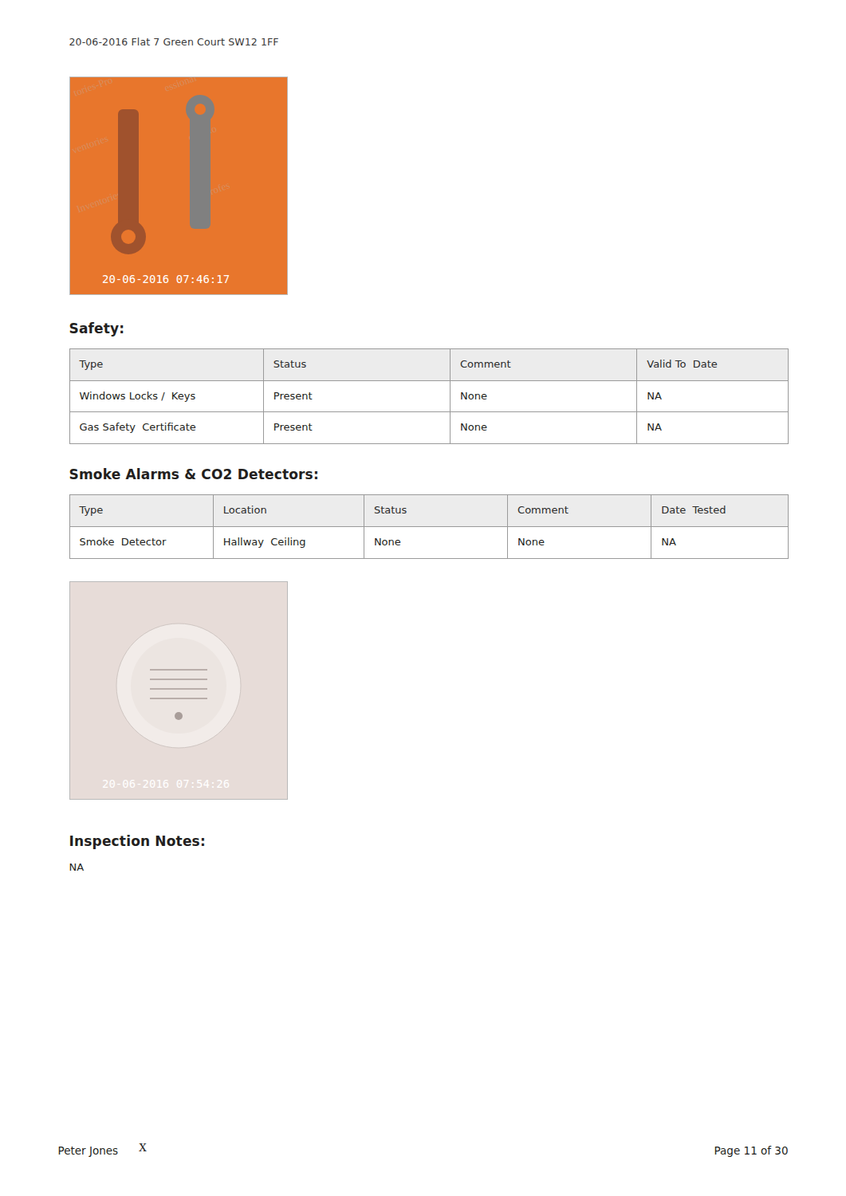20-06-2016 Flat 7 Green Court SW12 1FF
Safety:
| Type | Status | Comment | Valid To Date |
| --- | --- | --- | --- |
| Windows Locks / Keys | Present | None | NA |
| Gas Safety Certificate | Present | None | NA |
Smoke Alarms & CO2 Detectors:
| Type | Location | Status | Comment | Date Tested |
| --- | --- | --- | --- | --- |
| Smoke Detector | Hallway Ceiling | None | None | NA |
Inspection Notes:
NA
Peter Jones x
Page 11 of 30